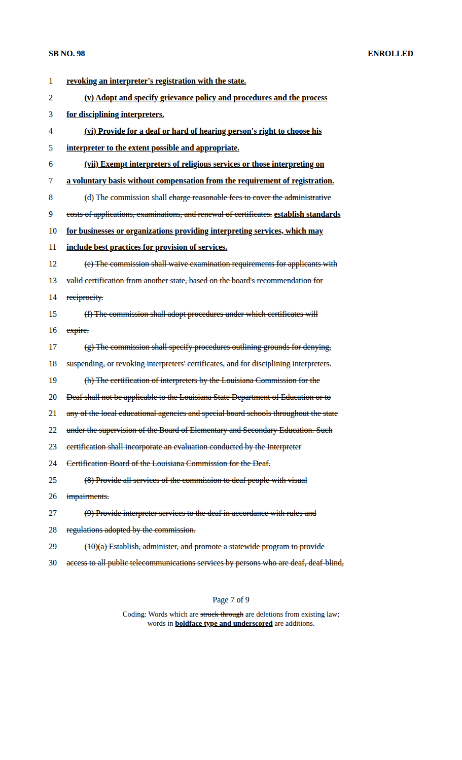SB NO. 98
ENROLLED
| 1 | revoking an interpreter's registration with the state. |
| 2 | (v) Adopt and specify grievance policy and procedures and the process |
| 3 | for disciplining interpreters. |
| 4 | (vi) Provide for a deaf or hard of hearing person's right to choose his |
| 5 | interpreter to the extent possible and appropriate. |
| 6 | (vii) Exempt interpreters of religious services or those interpreting on |
| 7 | a voluntary basis without compensation from the requirement of registration. |
| 8 | (d) The commission shall charge reasonable fees to cover the administrative |
| 9 | costs of applications, examinations, and renewal of certificates. establish standards |
| 10 | for businesses or organizations providing interpreting services, which may |
| 11 | include best practices for provision of services. |
| 12 | (e) The commission shall waive examination requirements for applicants with |
| 13 | valid certification from another state, based on the board's recommendation for |
| 14 | reciprocity. |
| 15 | (f) The commission shall adopt procedures under which certificates will |
| 16 | expire. |
| 17 | (g) The commission shall specify procedures outlining grounds for denying, |
| 18 | suspending, or revoking interpreters' certificates, and for disciplining interpreters. |
| 19 | (h) The certification of interpreters by the Louisiana Commission for the |
| 20 | Deaf shall not be applicable to the Louisiana State Department of Education or to |
| 21 | any of the local educational agencies and special board schools throughout the state |
| 22 | under the supervision of the Board of Elementary and Secondary Education. Such |
| 23 | certification shall incorporate an evaluation conducted by the Interpreter |
| 24 | Certification Board of the Louisiana Commission for the Deaf. |
| 25 | (8) Provide all services of the commission to deaf people with visual |
| 26 | impairments. |
| 27 | (9) Provide interpreter services to the deaf in accordance with rules and |
| 28 | regulations adopted by the commission. |
| 29 | (10)(a) Establish, administer, and promote a statewide program to provide |
| 30 | access to all public telecommunications services by persons who are deaf, deaf-blind, |
Page 7 of 9
Coding: Words which are struck through are deletions from existing law;
words in boldface type and underscored are additions.